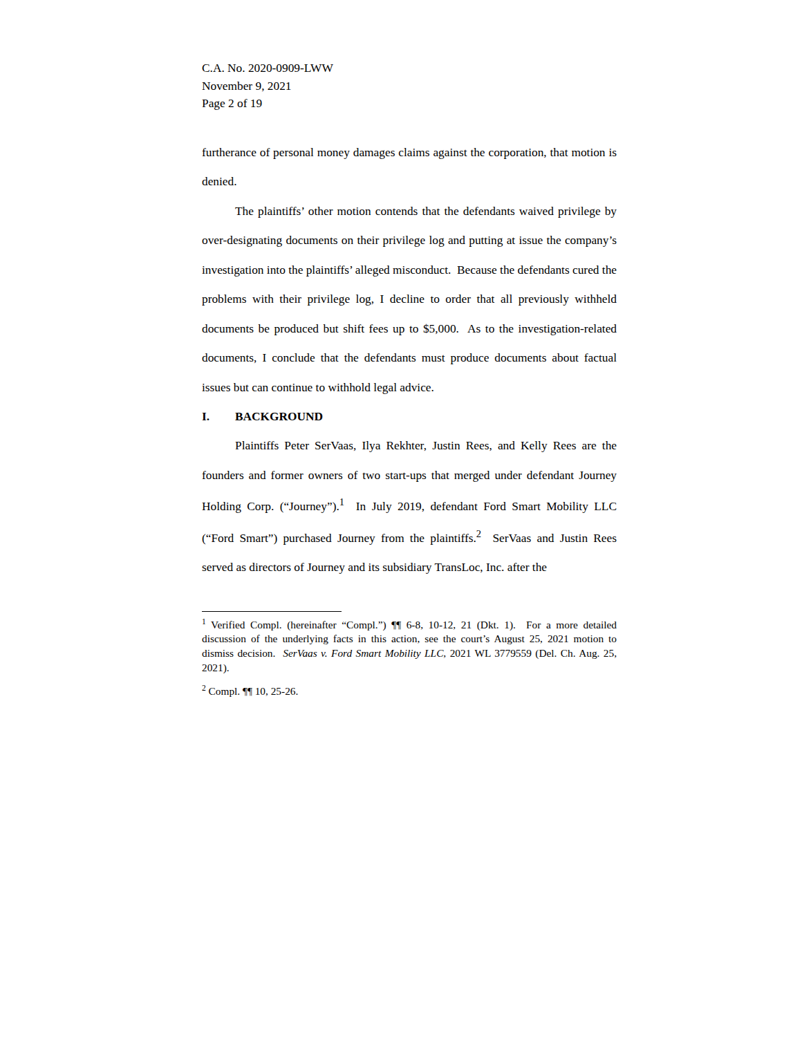C.A. No. 2020-0909-LWW
November 9, 2021
Page 2 of 19
furtherance of personal money damages claims against the corporation, that motion is denied.
The plaintiffs’ other motion contends that the defendants waived privilege by over-designating documents on their privilege log and putting at issue the company’s investigation into the plaintiffs’ alleged misconduct. Because the defendants cured the problems with their privilege log, I decline to order that all previously withheld documents be produced but shift fees up to $5,000. As to the investigation-related documents, I conclude that the defendants must produce documents about factual issues but can continue to withhold legal advice.
I. BACKGROUND
Plaintiffs Peter SerVaas, Ilya Rekhter, Justin Rees, and Kelly Rees are the founders and former owners of two start-ups that merged under defendant Journey Holding Corp. (“Journey”).1 In July 2019, defendant Ford Smart Mobility LLC (“Ford Smart”) purchased Journey from the plaintiffs.2 SerVaas and Justin Rees served as directors of Journey and its subsidiary TransLoc, Inc. after the
1 Verified Compl. (hereinafter “Compl.”) ¶¶ 6-8, 10-12, 21 (Dkt. 1). For a more detailed discussion of the underlying facts in this action, see the court’s August 25, 2021 motion to dismiss decision. SerVaas v. Ford Smart Mobility LLC, 2021 WL 3779559 (Del. Ch. Aug. 25, 2021).
2 Compl. ¶¶ 10, 25-26.